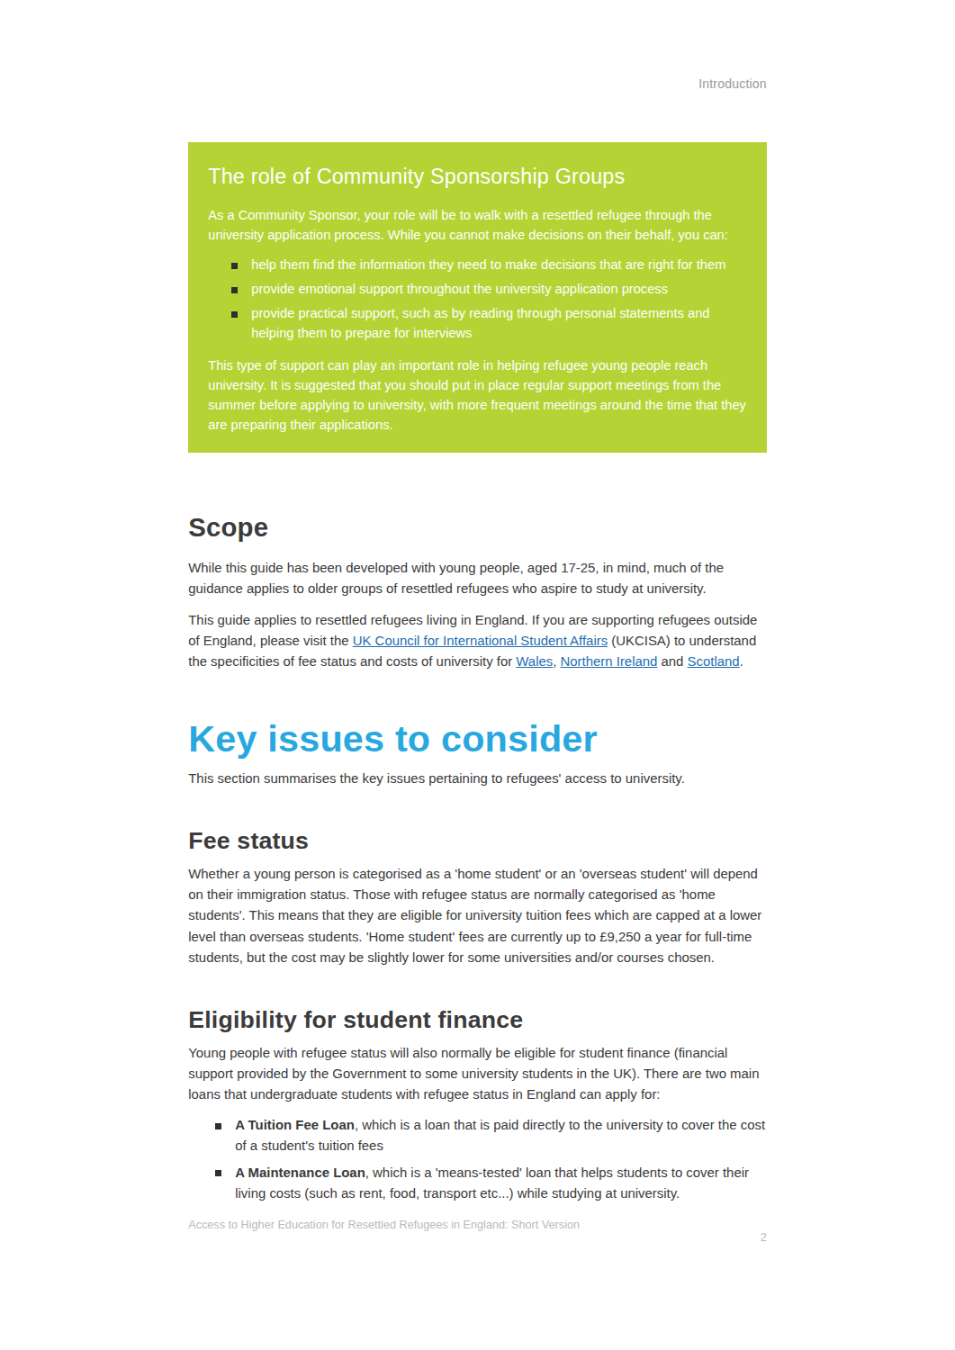Introduction
The role of Community Sponsorship Groups
As a Community Sponsor, your role will be to walk with a resettled refugee through the university application process. While you cannot make decisions on their behalf, you can:
help them find the information they need to make decisions that are right for them
provide emotional support throughout the university application process
provide practical support, such as by reading through personal statements and helping them to prepare for interviews
This type of support can play an important role in helping refugee young people reach university. It is suggested that you should put in place regular support meetings from the summer before applying to university, with more frequent meetings around the time that they are preparing their applications.
Scope
While this guide has been developed with young people, aged 17-25, in mind, much of the guidance applies to older groups of resettled refugees who aspire to study at university.
This guide applies to resettled refugees living in England. If you are supporting refugees outside of England, please visit the UK Council for International Student Affairs (UKCISA) to understand the specificities of fee status and costs of university for Wales, Northern Ireland and Scotland.
Key issues to consider
This section summarises the key issues pertaining to refugees' access to university.
Fee status
Whether a young person is categorised as a 'home student' or an 'overseas student' will depend on their immigration status. Those with refugee status are normally categorised as 'home students'. This means that they are eligible for university tuition fees which are capped at a lower level than overseas students. 'Home student' fees are currently up to £9,250 a year for full-time students, but the cost may be slightly lower for some universities and/or courses chosen.
Eligibility for student finance
Young people with refugee status will also normally be eligible for student finance (financial support provided by the Government to some university students in the UK). There are two main loans that undergraduate students with refugee status in England can apply for:
A Tuition Fee Loan, which is a loan that is paid directly to the university to cover the cost of a student's tuition fees
A Maintenance Loan, which is a 'means-tested' loan that helps students to cover their living costs (such as rent, food, transport etc...) while studying at university.
Access to Higher Education for Resettled Refugees in England: Short Version 2